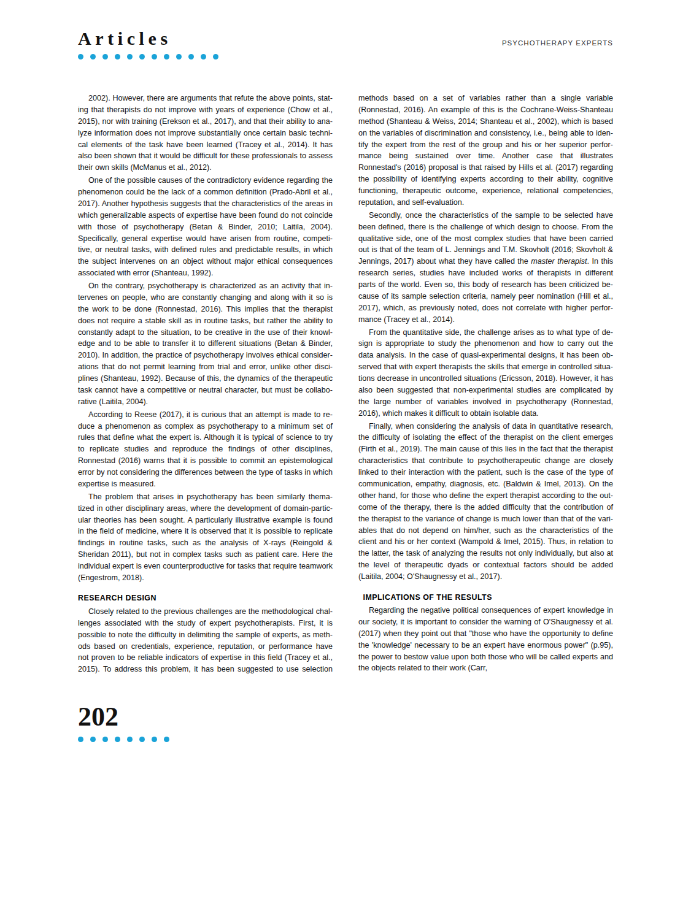Articles
PSYCHOTHERAPY EXPERTS
2002). However, there are arguments that refute the above points, stating that therapists do not improve with years of experience (Chow et al., 2015), nor with training (Erekson et al., 2017), and that their ability to analyze information does not improve substantially once certain basic technical elements of the task have been learned (Tracey et al., 2014). It has also been shown that it would be difficult for these professionals to assess their own skills (McManus et al., 2012).
One of the possible causes of the contradictory evidence regarding the phenomenon could be the lack of a common definition (Prado-Abril et al., 2017). Another hypothesis suggests that the characteristics of the areas in which generalizable aspects of expertise have been found do not coincide with those of psychotherapy (Betan & Binder, 2010; Laitila, 2004). Specifically, general expertise would have arisen from routine, competitive, or neutral tasks, with defined rules and predictable results, in which the subject intervenes on an object without major ethical consequences associated with error (Shanteau, 1992).
On the contrary, psychotherapy is characterized as an activity that intervenes on people, who are constantly changing and along with it so is the work to be done (Ronnestad, 2016). This implies that the therapist does not require a stable skill as in routine tasks, but rather the ability to constantly adapt to the situation, to be creative in the use of their knowledge and to be able to transfer it to different situations (Betan & Binder, 2010). In addition, the practice of psychotherapy involves ethical considerations that do not permit learning from trial and error, unlike other disciplines (Shanteau, 1992). Because of this, the dynamics of the therapeutic task cannot have a competitive or neutral character, but must be collaborative (Laitila, 2004).
According to Reese (2017), it is curious that an attempt is made to reduce a phenomenon as complex as psychotherapy to a minimum set of rules that define what the expert is. Although it is typical of science to try to replicate studies and reproduce the findings of other disciplines, Ronnestad (2016) warns that it is possible to commit an epistemological error by not considering the differences between the type of tasks in which expertise is measured.
The problem that arises in psychotherapy has been similarly thematized in other disciplinary areas, where the development of domain-particular theories has been sought. A particularly illustrative example is found in the field of medicine, where it is observed that it is possible to replicate findings in routine tasks, such as the analysis of X-rays (Reingold & Sheridan 2011), but not in complex tasks such as patient care. Here the individual expert is even counterproductive for tasks that require teamwork (Engestrom, 2018).
RESEARCH DESIGN
Closely related to the previous challenges are the methodological challenges associated with the study of expert psychotherapists. First, it is possible to note the difficulty in delimiting the sample of experts, as methods based on credentials, experience, reputation, or performance have not proven to be reliable indicators of expertise in this field (Tracey et al., 2015). To address this problem, it has been suggested to use selection methods based on a set of variables rather than a single variable (Ronnestad, 2016). An example of this is the Cochrane-Weiss-Shanteau method (Shanteau & Weiss, 2014; Shanteau et al., 2002), which is based on the variables of discrimination and consistency, i.e., being able to identify the expert from the rest of the group and his or her superior performance being sustained over time. Another case that illustrates Ronnestad's (2016) proposal is that raised by Hills et al. (2017) regarding the possibility of identifying experts according to their ability, cognitive functioning, therapeutic outcome, experience, relational competencies, reputation, and self-evaluation.
Secondly, once the characteristics of the sample to be selected have been defined, there is the challenge of which design to choose. From the qualitative side, one of the most complex studies that have been carried out is that of the team of L. Jennings and T.M. Skovholt (2016; Skovholt & Jennings, 2017) about what they have called the master therapist. In this research series, studies have included works of therapists in different parts of the world. Even so, this body of research has been criticized because of its sample selection criteria, namely peer nomination (Hill et al., 2017), which, as previously noted, does not correlate with higher performance (Tracey et al., 2014).
From the quantitative side, the challenge arises as to what type of design is appropriate to study the phenomenon and how to carry out the data analysis. In the case of quasi-experimental designs, it has been observed that with expert therapists the skills that emerge in controlled situations decrease in uncontrolled situations (Ericsson, 2018). However, it has also been suggested that non-experimental studies are complicated by the large number of variables involved in psychotherapy (Ronnestad, 2016), which makes it difficult to obtain isolable data.
Finally, when considering the analysis of data in quantitative research, the difficulty of isolating the effect of the therapist on the client emerges (Firth et al., 2019). The main cause of this lies in the fact that the therapist characteristics that contribute to psychotherapeutic change are closely linked to their interaction with the patient, such is the case of the type of communication, empathy, diagnosis, etc. (Baldwin & Imel, 2013). On the other hand, for those who define the expert therapist according to the outcome of the therapy, there is the added difficulty that the contribution of the therapist to the variance of change is much lower than that of the variables that do not depend on him/her, such as the characteristics of the client and his or her context (Wampold & Imel, 2015). Thus, in relation to the latter, the task of analyzing the results not only individually, but also at the level of therapeutic dyads or contextual factors should be added (Laitila, 2004; O'Shaugnessy et al., 2017).
IMPLICATIONS OF THE RESULTS
Regarding the negative political consequences of expert knowledge in our society, it is important to consider the warning of O'Shaugnessy et al. (2017) when they point out that "those who have the opportunity to define the 'knowledge' necessary to be an expert have enormous power" (p.95), the power to bestow value upon both those who will be called experts and the objects related to their work (Carr,
202